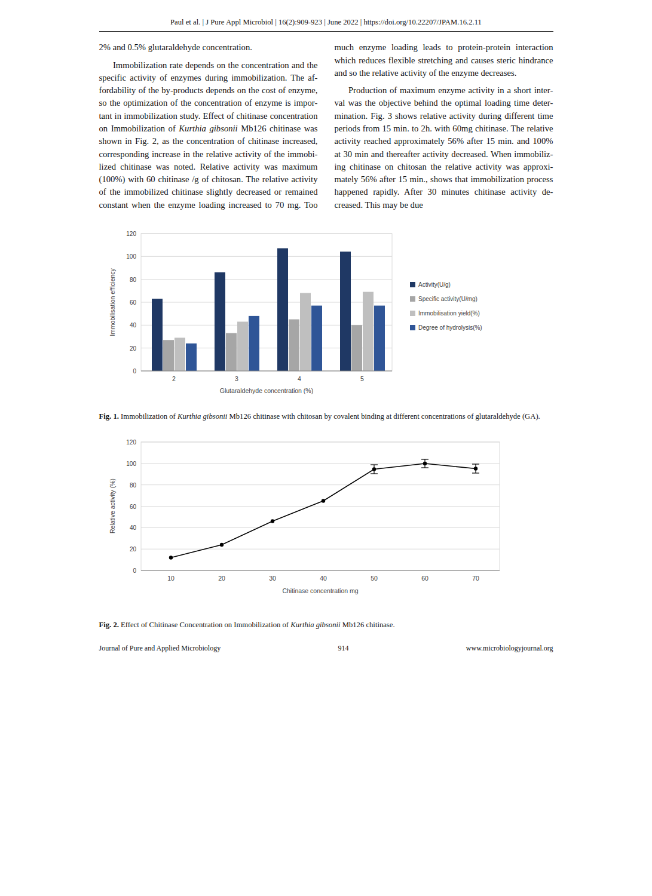Paul et al. | J Pure Appl Microbiol | 16(2):909-923 | June 2022 | https://doi.org/10.22207/JPAM.16.2.11
2% and 0.5% glutaraldehyde concentration.
Immobilization rate depends on the concentration and the specific activity of enzymes during immobilization. The affordability of the by-products depends on the cost of enzyme, so the optimization of the concentration of enzyme is important in immobilization study. Effect of chitinase concentration on Immobilization of Kurthia gibsonii Mb126 chitinase was shown in Fig. 2, as the concentration of chitinase increased, corresponding increase in the relative activity of the immobilized chitinase was noted. Relative activity was maximum (100%) with 60 chitinase /g of chitosan. The relative activity of the immobilized chitinase slightly decreased or remained constant when the enzyme loading increased to 70 mg. Too much enzyme loading leads to protein-protein interaction which reduces flexible stretching and causes steric hindrance and so the relative activity of the enzyme decreases.
Production of maximum enzyme activity in a short interval was the objective behind the optimal loading time determination. Fig. 3 shows relative activity during different time periods from 15 min. to 2h. with 60mg chitinase. The relative activity reached approximately 56% after 15 min. and 100% at 30 min and thereafter activity decreased. When immobilizing chitinase on chitosan the relative activity was approximately 56% after 15 min., shows that immobilization process happened rapidly. After 30 minutes chitinase activity decreased. This may be due
0 20 40 60 80 100 120 Immobilisation efficiency 2 3 4 5 Glutaraldehyde concentration (%) Activity(U/g) Specific activity(U/mg) Immobilisation yield(%) Degree of hydrolysis(%)
Fig. 1. Immobilization of Kurthia gibsonii Mb126 chitinase with chitosan by covalent binding at different concentrations of glutaraldehyde (GA).
0 20 40 60 80 100 120 Relative activity (%) 10 20 30 40 50 60 70 Chitinase concentration mg
Fig. 2. Effect of Chitinase Concentration on Immobilization of Kurthia gibsonii Mb126 chitinase.
Journal of Pure and Applied Microbiology
914
www.microbiologyjournal.org